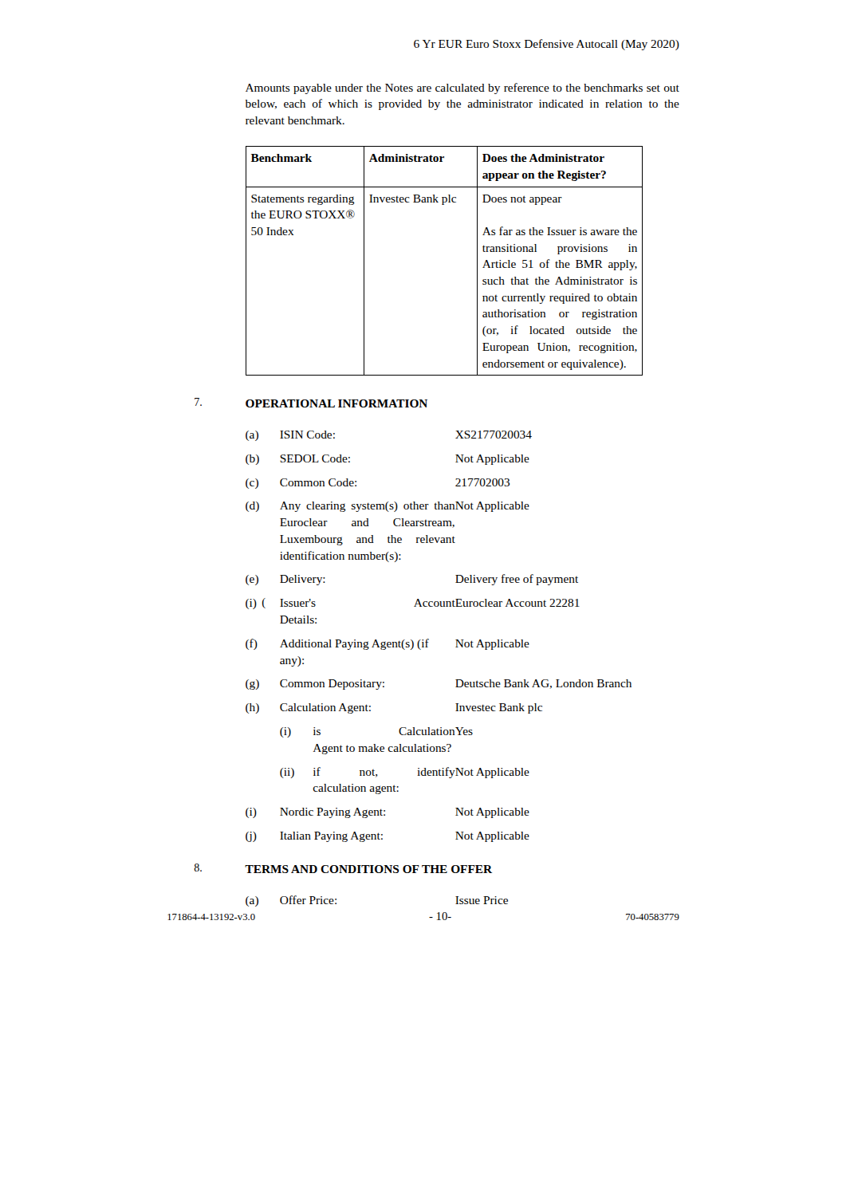6 Yr EUR Euro Stoxx Defensive Autocall (May 2020)
Amounts payable under the Notes are calculated by reference to the benchmarks set out below, each of which is provided by the administrator indicated in relation to the relevant benchmark.
| Benchmark | Administrator | Does the Administrator appear on the Register? |
| --- | --- | --- |
| Statements regarding the EURO STOXX® 50 Index | Investec Bank plc | Does not appear As far as the Issuer is aware the transitional provisions in Article 51 of the BMR apply, such that the Administrator is not currently required to obtain authorisation or registration (or, if located outside the European Union, recognition, endorsement or equivalence). |
7.
OPERATIONAL INFORMATION
| (a) | ISIN Code: | XS2177020034 |
| (b) | SEDOL Code: | Not Applicable |
| (c) | Common Code: | 217702003 |
| (d) | Any clearing system(s) other than Euroclear and Clearstream, Luxembourg and the relevant identification number(s): | Not Applicable |
| (e) | Delivery: | Delivery free of payment |
| ( (i) | Issuer's Account Details: | Euroclear Account 22281 |
| (f) | Additional Paying Agent(s) (if any): | Not Applicable |
| (g) | Common Depositary: | Deutsche Bank AG, London Branch |
| (h) | Calculation Agent: | Investec Bank plc |
| | / (i) / is Calculation Agent to make calculations? / | Yes |
| | / (ii) / if not, identify calculation agent: / | Not Applicable |
| (i) | Nordic Paying Agent: | Not Applicable |
| (j) | Italian Paying Agent: | Not Applicable |
8.
TERMS AND CONDITIONS OF THE OFFER
| (a) | Offer Price: | Issue Price |
171864-4-13192-v3.0 - 10- 70-40583779